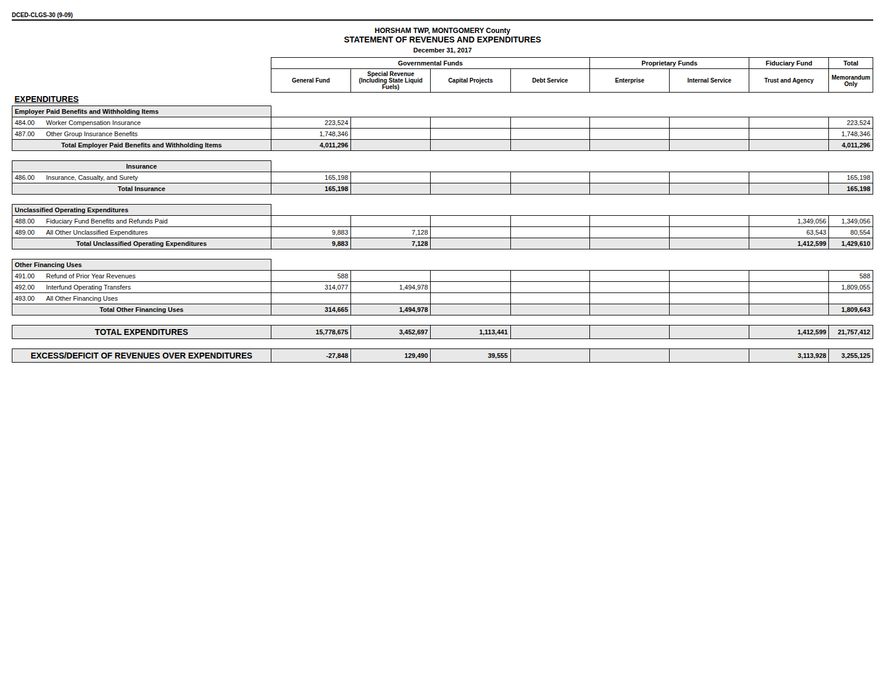DCED-CLGS-30 (9-09)
HORSHAM TWP, MONTGOMERY County
STATEMENT OF REVENUES AND EXPENDITURES
December 31, 2017
| | Governmental Funds | Proprietary Funds | Fiduciary Fund | Total |
| | General Fund | Special Revenue (Including State Liquid Fuels) | Capital Projects | Debt Service | Enterprise | Internal Service | Trust and Agency | Memorandum Only |
| EXPENDITURES | |
| Employer Paid Benefits and Withholding Items | |
| / 484.00 / Worker Compensation Insurance / | 223,524 | | | | | | | 223,524 |
| / 487.00 / Other Group Insurance Benefits / | 1,748,346 | | | | | | | 1,748,346 |
| Total Employer Paid Benefits and Withholding Items | 4,011,296 | | | | | | | 4,011,296 |
| Insurance | |
| / 486.00 / Insurance, Casualty, and Surety / | 165,198 | | | | | | | 165,198 |
| Total Insurance | 165,198 | | | | | | | 165,198 |
| Unclassified Operating Expenditures | |
| / 488.00 / Fiduciary Fund Benefits and Refunds Paid / | | | | | | | 1,349,056 | 1,349,056 |
| / 489.00 / All Other Unclassified Expenditures / | 9,883 | 7,128 | | | | | 63,543 | 80,554 |
| Total Unclassified Operating Expenditures | 9,883 | 7,128 | | | | | 1,412,599 | 1,429,610 |
| Other Financing Uses | |
| / 491.00 / Refund of Prior Year Revenues / | 588 | | | | | | | 588 |
| / 492.00 / Interfund Operating Transfers / | 314,077 | 1,494,978 | | | | | | 1,809,055 |
| / 493.00 / All Other Financing Uses / | | | | | | | | |
| Total Other Financing Uses | 314,665 | 1,494,978 | | | | | | 1,809,643 |
| TOTAL EXPENDITURES | 15,778,675 | 3,452,697 | 1,113,441 | | | | 1,412,599 | 21,757,412 |
| EXCESS/DEFICIT OF REVENUES OVER EXPENDITURES | -27,848 | 129,490 | 39,555 | | | | 3,113,928 | 3,255,125 |